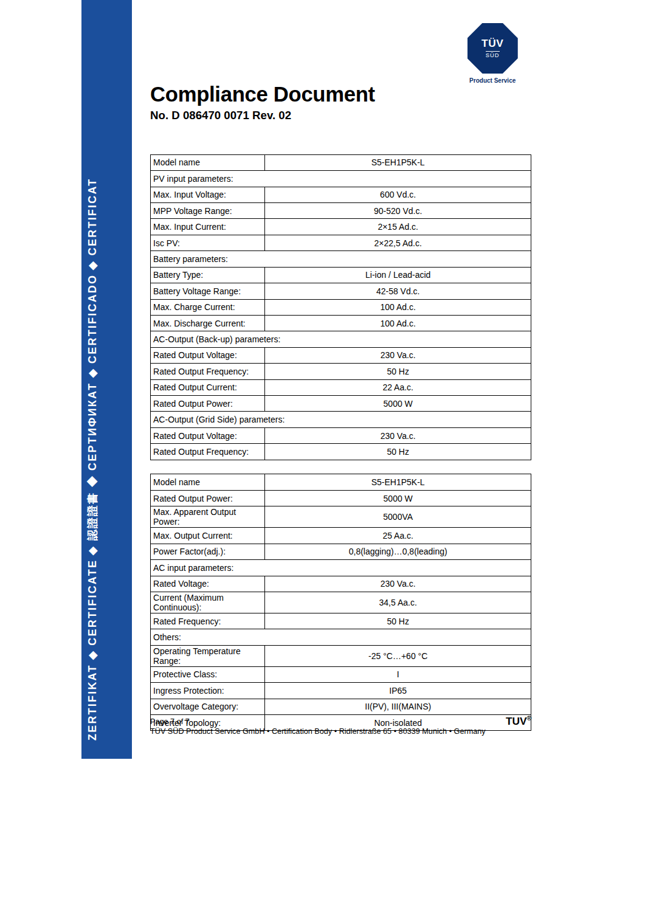ZERTIFIKAT ◆ CERTIFICATE ◆ 認證證書 ◆ CEPTИФИКАТ ◆ CERTIFICADO ◆ CERTIFICAT
TÜV
SÜD
Product Service
Compliance Document
No. D 086470 0071 Rev. 02
| Model name | S5-EH1P5K-L |
| PV input parameters: |
| Max. Input Voltage: | 600 Vd.c. |
| MPP Voltage Range: | 90-520 Vd.c. |
| Max. Input Current: | 2×15 Ad.c. |
| Isc PV: | 2×22,5 Ad.c. |
| Battery parameters: |
| Battery Type: | Li-ion / Lead-acid |
| Battery Voltage Range: | 42-58 Vd.c. |
| Max. Charge Current: | 100 Ad.c. |
| Max. Discharge Current: | 100 Ad.c. |
| AC-Output (Back-up) parameters: |
| Rated Output Voltage: | 230 Va.c. |
| Rated Output Frequency: | 50 Hz |
| Rated Output Current: | 22 Aa.c. |
| Rated Output Power: | 5000 W |
| AC-Output (Grid Side) parameters: |
| Rated Output Voltage: | 230 Va.c. |
| Rated Output Frequency: | 50 Hz |
| Model name | S5-EH1P5K-L |
| Rated Output Power: | 5000 W |
| Max. Apparent Output Power: | 5000VA |
| Max. Output Current: | 25 Aa.c. |
| Power Factor(adj.): | 0,8(lagging)…0,8(leading) |
| AC input parameters: |
| Rated Voltage: | 230 Va.c. |
| Current (Maximum Continuous): | 34,5 Aa.c. |
| Rated Frequency: | 50 Hz |
| Others: |
| Operating Temperature Range: | -25 °C…+60 °C |
| Protective Class: | I |
| Ingress Protection: | IP65 |
| Overvoltage Category: | II(PV), III(MAINS) |
| Inverter Topology: | Non-isolated |
Page 7 of 7
TÜV SÜD Product Service GmbH • Certification Body • Ridlerstraße 65 • 80339 Munich • Germany
TUV®